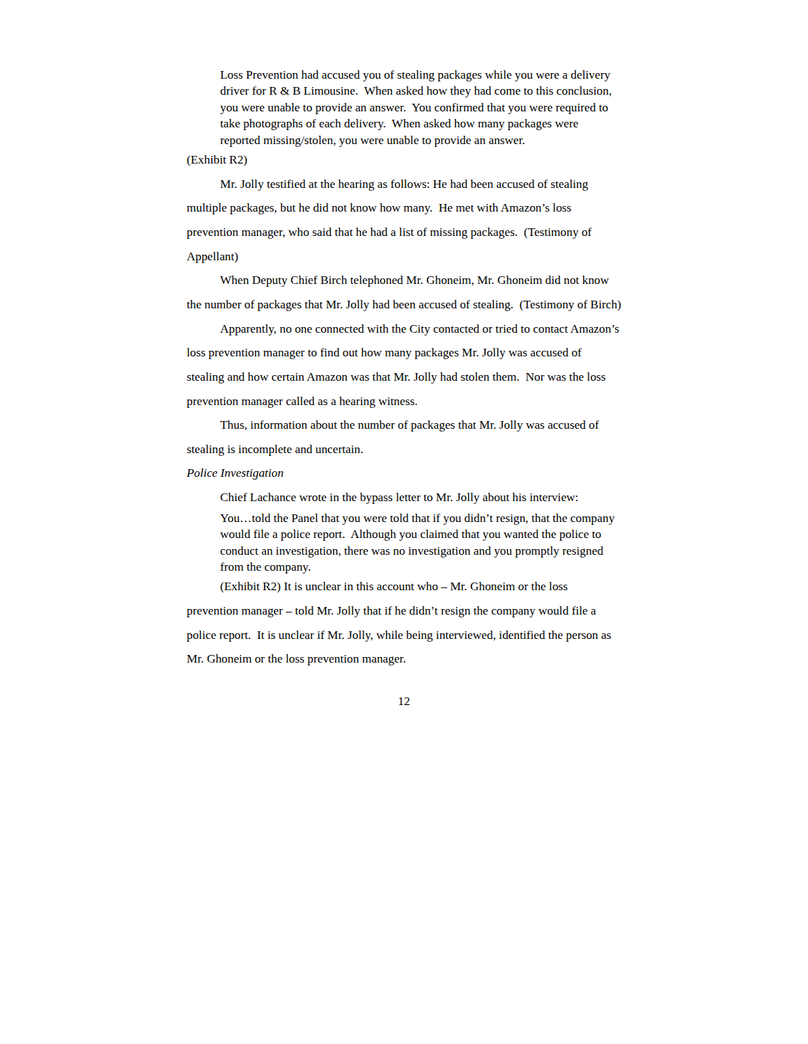Loss Prevention had accused you of stealing packages while you were a delivery driver for R & B Limousine. When asked how they had come to this conclusion, you were unable to provide an answer. You confirmed that you were required to take photographs of each delivery. When asked how many packages were reported missing/stolen, you were unable to provide an answer.
(Exhibit R2)
Mr. Jolly testified at the hearing as follows: He had been accused of stealing multiple packages, but he did not know how many. He met with Amazon’s loss prevention manager, who said that he had a list of missing packages. (Testimony of Appellant)
When Deputy Chief Birch telephoned Mr. Ghoneim, Mr. Ghoneim did not know the number of packages that Mr. Jolly had been accused of stealing. (Testimony of Birch)
Apparently, no one connected with the City contacted or tried to contact Amazon’s loss prevention manager to find out how many packages Mr. Jolly was accused of stealing and how certain Amazon was that Mr. Jolly had stolen them. Nor was the loss prevention manager called as a hearing witness.
Thus, information about the number of packages that Mr. Jolly was accused of stealing is incomplete and uncertain.
Police Investigation
Chief Lachance wrote in the bypass letter to Mr. Jolly about his interview:
You…told the Panel that you were told that if you didn’t resign, that the company would file a police report. Although you claimed that you wanted the police to conduct an investigation, there was no investigation and you promptly resigned from the company.
(Exhibit R2) It is unclear in this account who – Mr. Ghoneim or the loss prevention manager – told Mr. Jolly that if he didn’t resign the company would file a police report. It is unclear if Mr. Jolly, while being interviewed, identified the person as Mr. Ghoneim or the loss prevention manager.
12